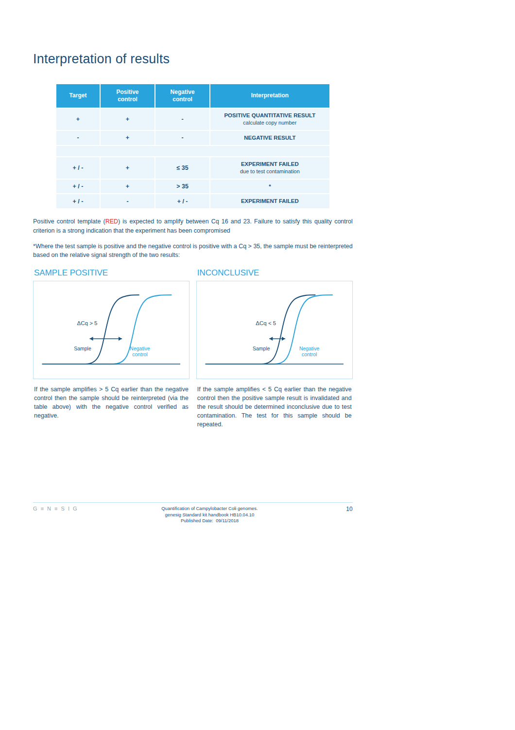Interpretation of results
| Target | Positive control | Negative control | Interpretation |
| --- | --- | --- | --- |
| + | + | - | POSITIVE QUANTITATIVE RESULT calculate copy number |
| - | + | - | NEGATIVE RESULT |
| + / - | + | ≤ 35 | EXPERIMENT FAILED due to test contamination |
| + / - | + | > 35 | * |
| + / - | - | + / - | EXPERIMENT FAILED |
Positive control template (RED) is expected to amplify between Cq 16 and 23. Failure to satisfy this quality control criterion is a strong indication that the experiment has been compromised
*Where the test sample is positive and the negative control is positive with a Cq > 35, the sample must be reinterpreted based on the relative signal strength of the two results:
SAMPLE POSITIVE
ΔCq > 5
Sample
Negative
control
If the sample amplifies > 5 Cq earlier than the negative control then the sample should be reinterpreted (via the table above) with the negative control verified as negative.
INCONCLUSIVE
ΔCq < 5
Sample
Negative
control
If the sample amplifies < 5 Cq earlier than the negative control then the positive sample result is invalidated and the result should be determined inconclusive due to test contamination. The test for this sample should be repeated.
G ≡ N ≡ S I G
Quantification of Campylobacter Coli genomes.
genesig Standard kit handbook HB10.04.10
Published Date: 09/11/2018
10